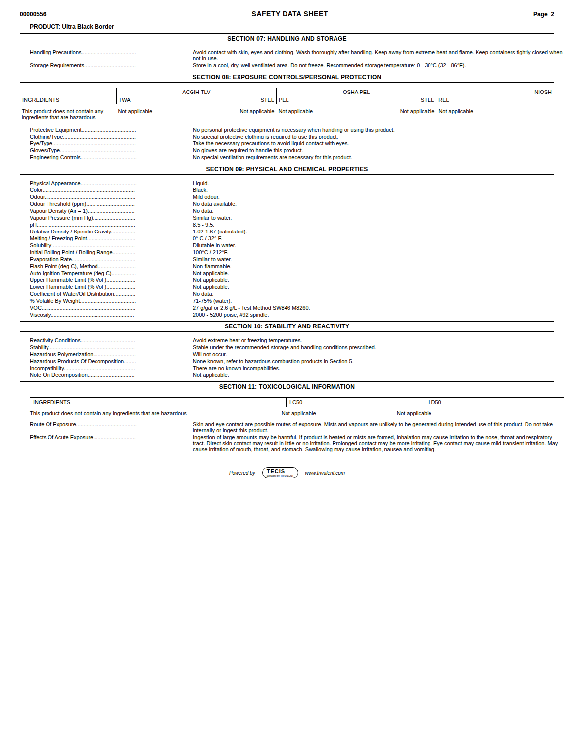00000556
SAFETY DATA SHEET
Page 2
PRODUCT: Ultra Black Border
SECTION 07: HANDLING AND STORAGE
| Handling Precautions.................................... | Avoid contact with skin, eyes and clothing. Wash thoroughly after handling. Keep away from extreme heat and flame. Keep containers tightly closed when not in use. |
| Storage Requirements.................................. | Store in a cool, dry, well ventilated area. Do not freeze. Recommended storage temperature: 0 - 30°C (32 - 86°F). |
SECTION 08: EXPOSURE CONTROLS/PERSONAL PROTECTION
| | ACGIH TLV | OSHA PEL | NIOSH |
| INGREDIENTS | TWA STEL | PEL STEL | REL |
| This product does not contain any ingredients that are hazardous | Not applicable Not applicable | Not applicable Not applicable | Not applicable |
| Protective Equipment.................................... | No personal protective equipment is necessary when handling or using this product. |
| Clothing/Type................................................ | No special protective clothing is required to use this product. |
| Eye/Type....................................................... | Take the necessary precautions to avoid liquid contact with eyes. |
| Gloves/Type.................................................. | No gloves are required to handle this product. |
| Engineering Controls..................................... | No special ventilation requirements are necessary for this product. |
SECTION 09: PHYSICAL AND CHEMICAL PROPERTIES
| Physical Appearance..................................... | Liquid. |
| Color............................................................. | Black. |
| Odour............................................................ | Mild odour. |
| Odour Threshold (ppm)................................ | No data available. |
| Vapour Density (Air = 1)............................... | No data. |
| Vapour Pressure (mm Hg)............................ | Similar to water. |
| pH................................................................. | 8.5 - 9.5. |
| Relative Density / Specific Gravity................ | 1.02-1.67 (calculated). |
| Melting / Freezing Point................................ | 0° C / 32° F. |
| Solubility ...................................................... | Dilutable in water. |
| Initial Boiling Point / Boiling Range............... | 100°C / 212°F. |
| Evaporation Rate.......................................... | Similar to water. |
| Flash Point (deg C), Method......................... | Non-flammable. |
| Auto Ignition Temperature (deg C)................ | Not applicable. |
| Upper Flammable Limit (% Vol )................... | Not applicable. |
| Lower Flammable Limit (% Vol )................... | Not applicable. |
| Coefficient of Water/Oil Distribution.............. | No data. |
| % Volatile By Weight..................................... | 71-75% (water). |
| VOC.............................................................. | 27 g/gal or 2.6 g/L - Test Method SW846 M8260. |
| Viscosity....................................................... | 2000 - 5200 poise, #92 spindle. |
SECTION 10: STABILITY AND REACTIVITY
| Reactivity Conditions.................................... | Avoid extreme heat or freezing temperatures. |
| Stability......................................................... | Stable under the recommended storage and handling conditions prescribed. |
| Hazardous Polymerization............................ | Will not occur. |
| Hazardous Products Of Decomposition........ | None known, refer to hazardous combustion products in Section 5. |
| Incompatibility............................................... | There are no known incompabilities. |
| Note On Decomposition............................... | Not applicable. |
SECTION 11: TOXICOLOGICAL INFORMATION
| INGREDIENTS | LC50 | LD50 |
This product does not contain any ingredients that are hazardous
Not applicable
Not applicable
| Route Of Exposure........................................ | Skin and eye contact are possible routes of exposure. Mists and vapours are unlikely to be generated during intended use of this product. Do not take internally or ingest this product. |
| Effects Of Acute Exposure............................ | Ingestion of large amounts may be harmful. If product is heated or mists are formed, inhalation may cause irritation to the nose, throat and respiratory tract. Direct skin contact may result in little or no irritation. Prolonged contact may be more irritating. Eye contact may cause mild transient irritation. May cause irritation of mouth, throat, and stomach. Swallowing may cause irritation, nausea and vomiting. |
Powered by TECISSoftware by TRIVALENT www.trivalent.com